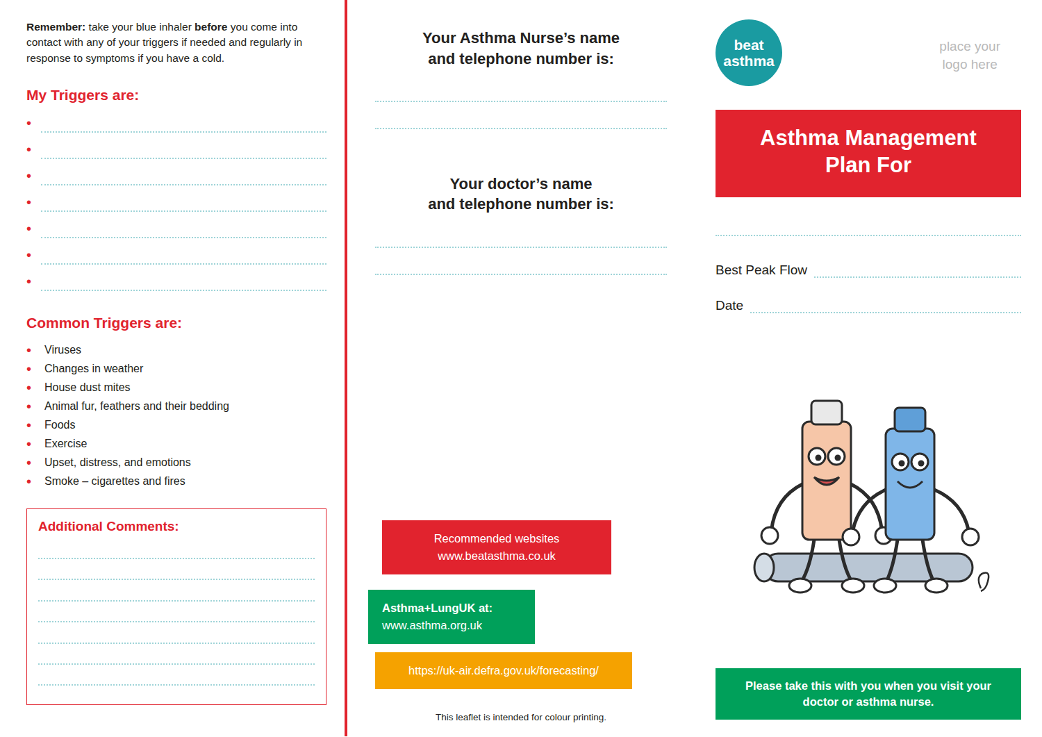Remember: take your blue inhaler before you come into contact with any of your triggers if needed and regularly in response to symptoms if you have a cold.
My Triggers are:
Common Triggers are:
Viruses
Changes in weather
House dust mites
Animal fur, feathers and their bedding
Foods
Exercise
Upset, distress, and emotions
Smoke – cigarettes and fires
Additional Comments:
Your Asthma Nurse’s name
and telephone number is:
Your doctor’s name
and telephone number is:
Recommended websites
www.beatasthma.co.uk
Asthma+LungUK at:
www.asthma.org.uk
https://uk-air.defra.gov.uk/forecasting/
This leaflet is intended for colour printing.
beat asthma
place your
logo here
Asthma Management
Plan For
Best Peak Flow
Date
Please take this with you when you visit your
doctor or asthma nurse.